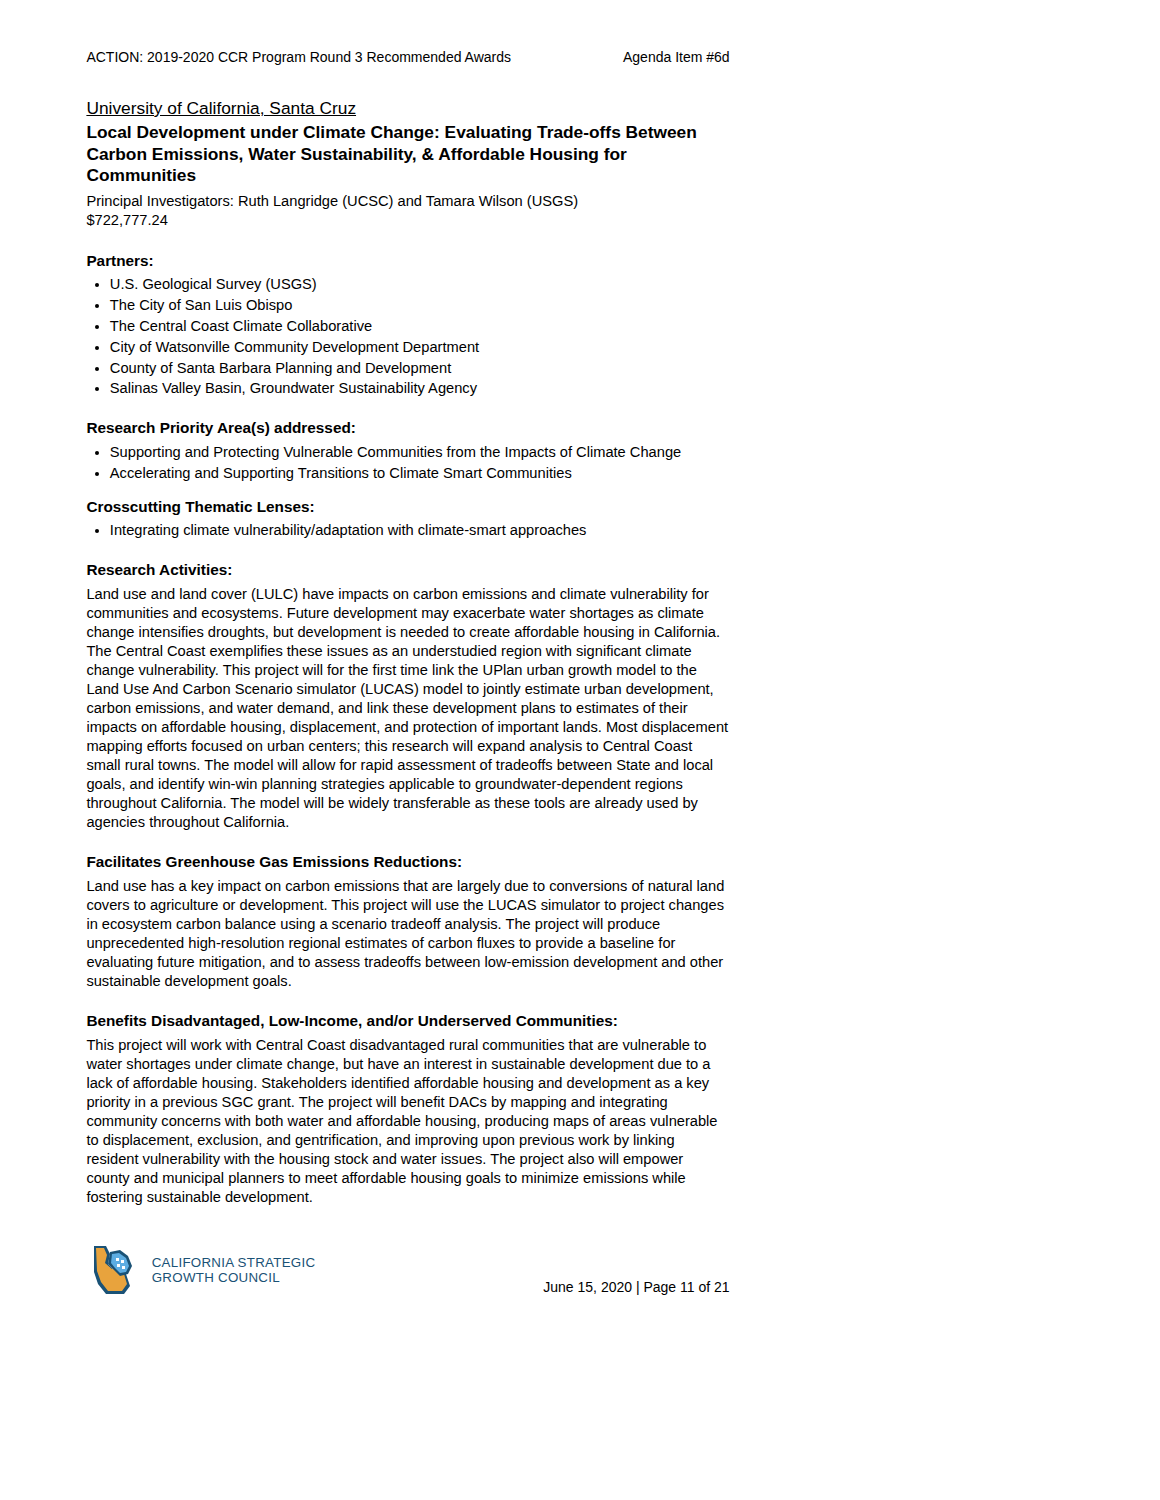ACTION: 2019-2020 CCR Program Round 3 Recommended Awards
Agenda Item #6d
University of California, Santa Cruz
Local Development under Climate Change: Evaluating Trade-offs Between Carbon Emissions, Water Sustainability, & Affordable Housing for Communities
Principal Investigators: Ruth Langridge (UCSC) and Tamara Wilson (USGS)
$722,777.24
Partners:
U.S. Geological Survey (USGS)
The City of San Luis Obispo
The Central Coast Climate Collaborative
City of Watsonville Community Development Department
County of Santa Barbara Planning and Development
Salinas Valley Basin, Groundwater Sustainability Agency
Research Priority Area(s) addressed:
Supporting and Protecting Vulnerable Communities from the Impacts of Climate Change
Accelerating and Supporting Transitions to Climate Smart Communities
Crosscutting Thematic Lenses:
Integrating climate vulnerability/adaptation with climate-smart approaches
Research Activities:
Land use and land cover (LULC) have impacts on carbon emissions and climate vulnerability for communities and ecosystems. Future development may exacerbate water shortages as climate change intensifies droughts, but development is needed to create affordable housing in California. The Central Coast exemplifies these issues as an understudied region with significant climate change vulnerability. This project will for the first time link the UPlan urban growth model to the Land Use And Carbon Scenario simulator (LUCAS) model to jointly estimate urban development, carbon emissions, and water demand, and link these development plans to estimates of their impacts on affordable housing, displacement, and protection of important lands. Most displacement mapping efforts focused on urban centers; this research will expand analysis to Central Coast small rural towns. The model will allow for rapid assessment of tradeoffs between State and local goals, and identify win-win planning strategies applicable to groundwater-dependent regions throughout California. The model will be widely transferable as these tools are already used by agencies throughout California.
Facilitates Greenhouse Gas Emissions Reductions:
Land use has a key impact on carbon emissions that are largely due to conversions of natural land covers to agriculture or development. This project will use the LUCAS simulator to project changes in ecosystem carbon balance using a scenario tradeoff analysis. The project will produce unprecedented high-resolution regional estimates of carbon fluxes to provide a baseline for evaluating future mitigation, and to assess tradeoffs between low-emission development and other sustainable development goals.
Benefits Disadvantaged, Low-Income, and/or Underserved Communities:
This project will work with Central Coast disadvantaged rural communities that are vulnerable to water shortages under climate change, but have an interest in sustainable development due to a lack of affordable housing. Stakeholders identified affordable housing and development as a key priority in a previous SGC grant. The project will benefit DACs by mapping and integrating community concerns with both water and affordable housing, producing maps of areas vulnerable to displacement, exclusion, and gentrification, and improving upon previous work by linking resident vulnerability with the housing stock and water issues. The project also will empower county and municipal planners to meet affordable housing goals to minimize emissions while fostering sustainable development.
CALIFORNIA STRATEGIC
GROWTH COUNCIL
June 15, 2020 | Page 11 of 21